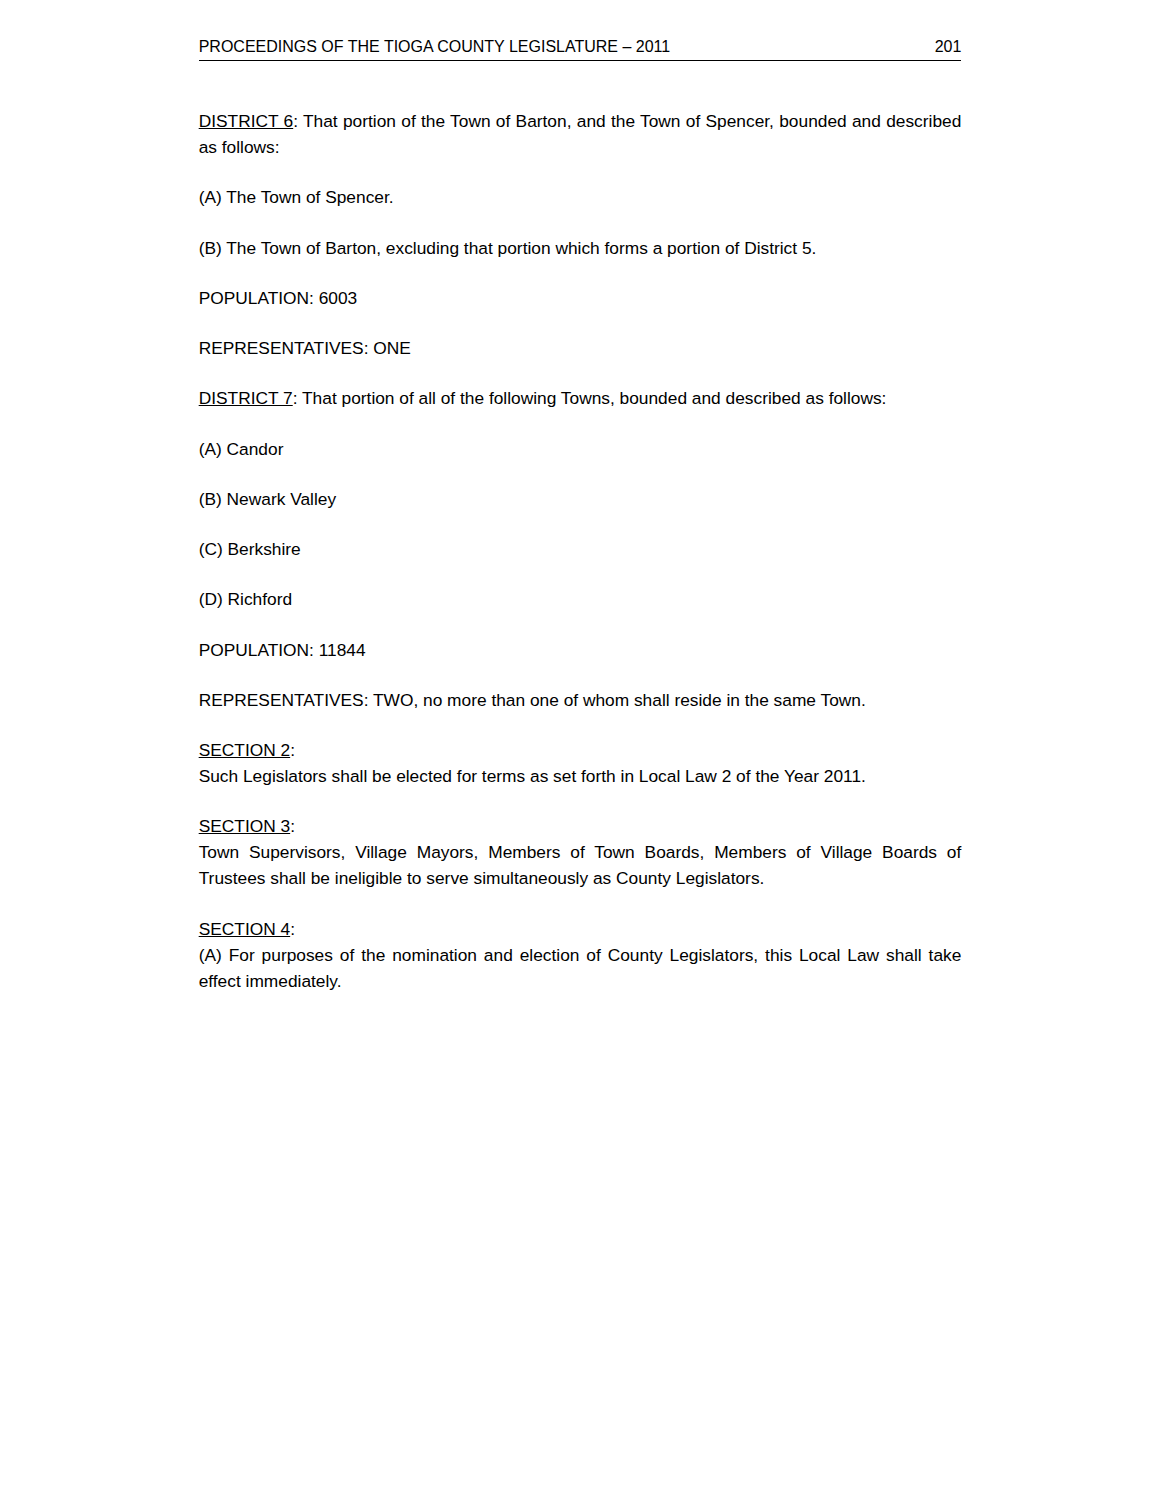Proceedings of the Tioga County Legislature – 2011 201
DISTRICT 6: That portion of the Town of Barton, and the Town of Spencer, bounded and described as follows:
(A) The Town of Spencer.
(B) The Town of Barton, excluding that portion which forms a portion of District 5.
POPULATION: 6003
REPRESENTATIVES: ONE
DISTRICT 7: That portion of all of the following Towns, bounded and described as follows:
(A) Candor
(B) Newark Valley
(C) Berkshire
(D) Richford
POPULATION: 11844
REPRESENTATIVES: TWO, no more than one of whom shall reside in the same Town.
SECTION 2:
Such Legislators shall be elected for terms as set forth in Local Law 2 of the Year 2011.
SECTION 3:
Town Supervisors, Village Mayors, Members of Town Boards, Members of Village Boards of Trustees shall be ineligible to serve simultaneously as County Legislators.
SECTION 4:
(A) For purposes of the nomination and election of County Legislators, this Local Law shall take effect immediately.